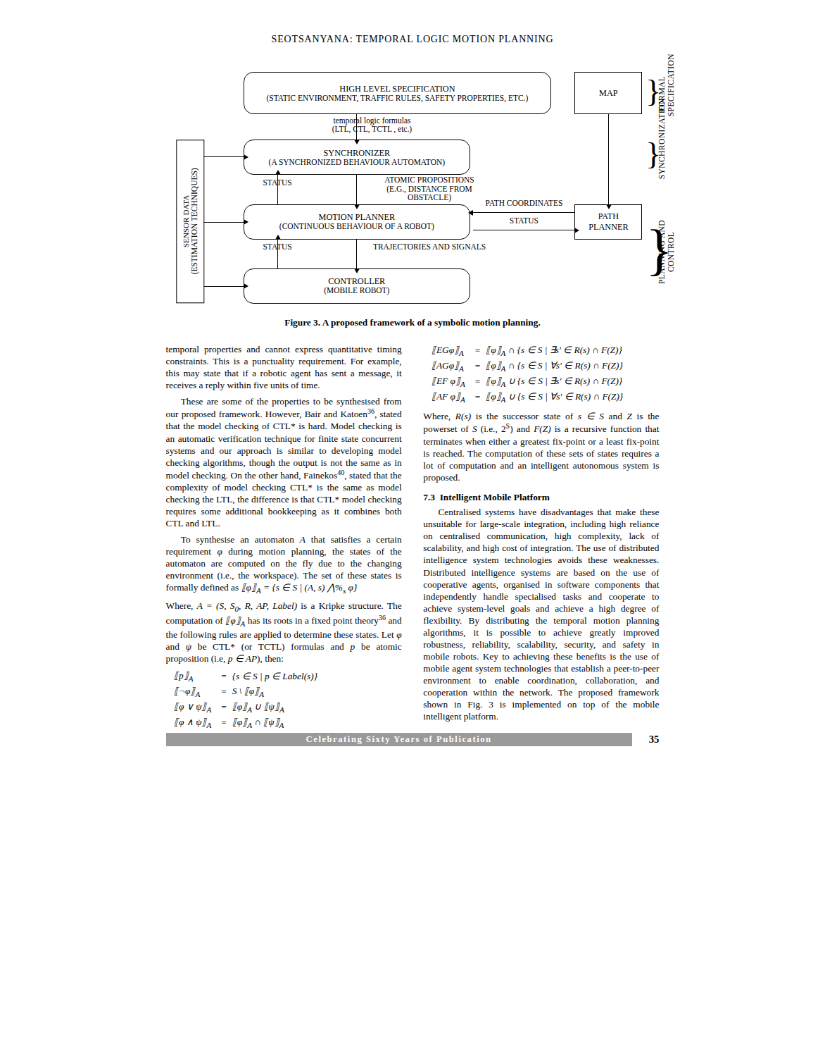SEOTSANYANA: TEMPORAL LOGIC MOTION PLANNING
High Level Specification
(Static Environment, Traffic Rules, Safety Properties, etc.)
Map
Synchronizer
(A Synchronized Behaviour Automaton)
Motion Planner
(Continuous Behaviour of a Robot)
Path Planner
Controller
(Mobile Robot)
Sensor Data
(Estimation Techniques)
temporal logic formulas
(LTL, CTL, TCTL , etc.)
Status
Atomic Propositions
(E.G., Distance From Obstacle)
Path Coordinates
Status
Status
Trajectories and Signals
}
Formal
Specification
}
Synchronization
}
Planning and
Control
Figure 3. A proposed framework of a symbolic motion planning.
temporal properties and cannot express quantitative timing constraints. This is a punctuality requirement. For example, this may state that if a robotic agent has sent a message, it receives a reply within five units of time.
These are some of the properties to be synthesised from our proposed framework. However, Bair and Katoen36, stated that the model checking of CTL* is hard. Model checking is an automatic verification technique for finite state concurrent systems and our approach is similar to developing model checking algorithms, though the output is not the same as in model checking. On the other hand, Fainekos40, stated that the complexity of model checking CTL* is the same as model checking the LTL, the difference is that CTL* model checking requires some additional bookkeeping as it combines both CTL and LTL.
To synthesise an automaton A that satisfies a certain requirement φ during motion planning, the states of the automaton are computed on the fly due to the changing environment (i.e., the workspace). The set of these states is formally defined as ⟦φ⟧A = {s ∈ S | (A, s) ⋀%s φ}
Where, A = (S, S0, R, AP, Label) is a Kripke structure. The computation of ⟦φ⟧A has its roots in a fixed point theory36 and the following rules are applied to determine these states. Let φ and ψ be CTL* (or TCTL) formulas and p be atomic proposition (i.e, p ∈ AP), then:
| ⟦p⟧ A | = | {s ∈ S / p ∈ Label(s)} |
| ⟦¬φ⟧ A | = | S \ ⟦φ⟧ A |
| ⟦φ ∨ ψ⟧ A | = | ⟦φ⟧ A ∪ ⟦ψ⟧ A |
| ⟦φ ∧ ψ⟧ A | = | ⟦φ⟧ A ∩ ⟦ψ⟧ A |
| ⟦EGφ⟧ A | = | ⟦φ⟧ A ∩ {s ∈ S / ∃s' ∈ R(s) ∩ F(Z)} |
| ⟦AGφ⟧ A | = | ⟦φ⟧ A ∩ {s ∈ S / ∀s' ∈ R(s) ∩ F(Z)} |
| ⟦EF φ⟧ A | = | ⟦φ⟧ A ∪ {s ∈ S / ∃s' ∈ R(s) ∩ F(Z)} |
| ⟦AF φ⟧ A | = | ⟦φ⟧ A ∪ {s ∈ S / ∀s' ∈ R(s) ∩ F(Z)} |
Where, R(s) is the successor state of s ∈ S and Z is the powerset of S (i.e., 2S) and F(Z) is a recursive function that terminates when either a greatest fix-point or a least fix-point is reached. The computation of these sets of states requires a lot of computation and an intelligent autonomous system is proposed.
7.3 Intelligent Mobile Platform
Centralised systems have disadvantages that make these unsuitable for large-scale integration, including high reliance on centralised communication, high complexity, lack of scalability, and high cost of integration. The use of distributed intelligence system technologies avoids these weaknesses. Distributed intelligence systems are based on the use of cooperative agents, organised in software components that independently handle specialised tasks and cooperate to achieve system-level goals and achieve a high degree of flexibility. By distributing the temporal motion planning algorithms, it is possible to achieve greatly improved robustness, reliability, scalability, security, and safety in mobile robots. Key to achieving these benefits is the use of mobile agent system technologies that establish a peer-to-peer environment to enable coordination, collaboration, and cooperation within the network. The proposed framework shown in Fig. 3 is implemented on top of the mobile intelligent platform.
Celebrating Sixty Years of Publication
35